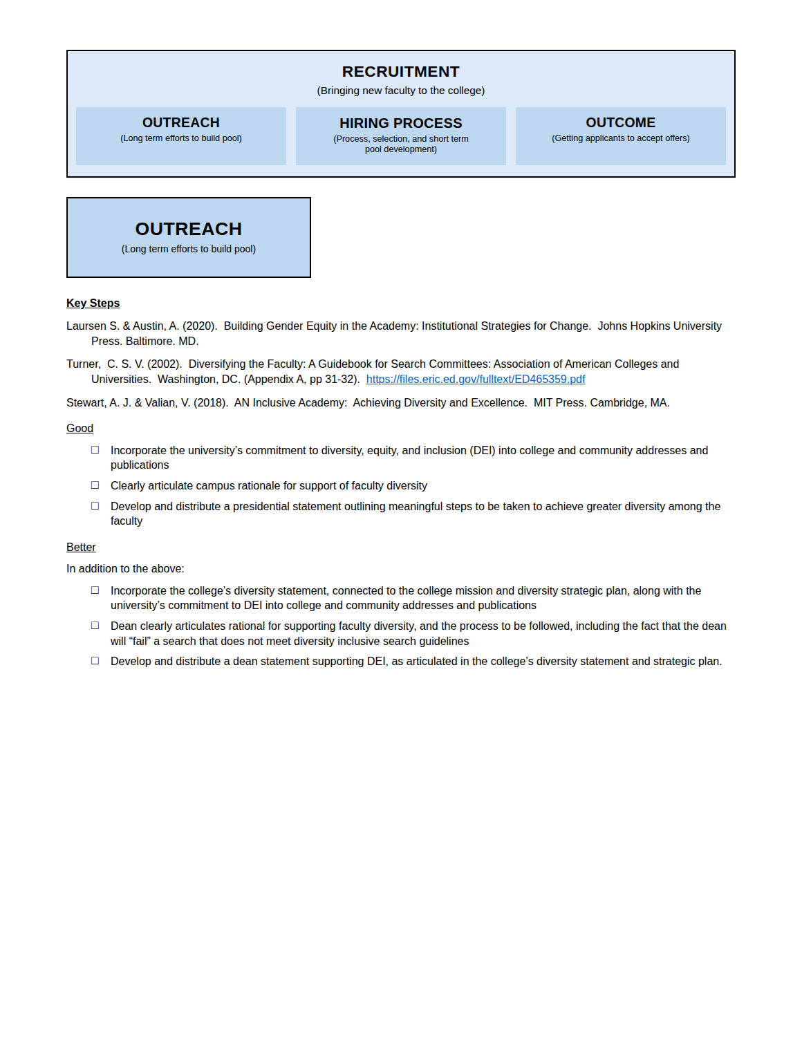RECRUITMENT
(Bringing new faculty to the college)
OUTREACH
(Long term efforts to build pool)
HIRING PROCESS
(Process, selection, and short term
pool development)
OUTCOME
(Getting applicants to accept offers)
OUTREACH
(Long term efforts to build pool)
Key Steps
Laursen S. & Austin, A. (2020). Building Gender Equity in the Academy: Institutional Strategies for Change. Johns Hopkins University Press. Baltimore. MD.
Turner, C. S. V. (2002). Diversifying the Faculty: A Guidebook for Search Committees: Association of American Colleges and Universities. Washington, DC. (Appendix A, pp 31-32). https://files.eric.ed.gov/fulltext/ED465359.pdf
Stewart, A. J. & Valian, V. (2018). AN Inclusive Academy: Achieving Diversity and Excellence. MIT Press. Cambridge, MA.
Good
Incorporate the university’s commitment to diversity, equity, and inclusion (DEI) into college and community addresses and publications
Clearly articulate campus rationale for support of faculty diversity
Develop and distribute a presidential statement outlining meaningful steps to be taken to achieve greater diversity among the faculty
Better
In addition to the above:
Incorporate the college’s diversity statement, connected to the college mission and diversity strategic plan, along with the university’s commitment to DEI into college and community addresses and publications
Dean clearly articulates rational for supporting faculty diversity, and the process to be followed, including the fact that the dean will “fail” a search that does not meet diversity inclusive search guidelines
Develop and distribute a dean statement supporting DEI, as articulated in the college’s diversity statement and strategic plan.